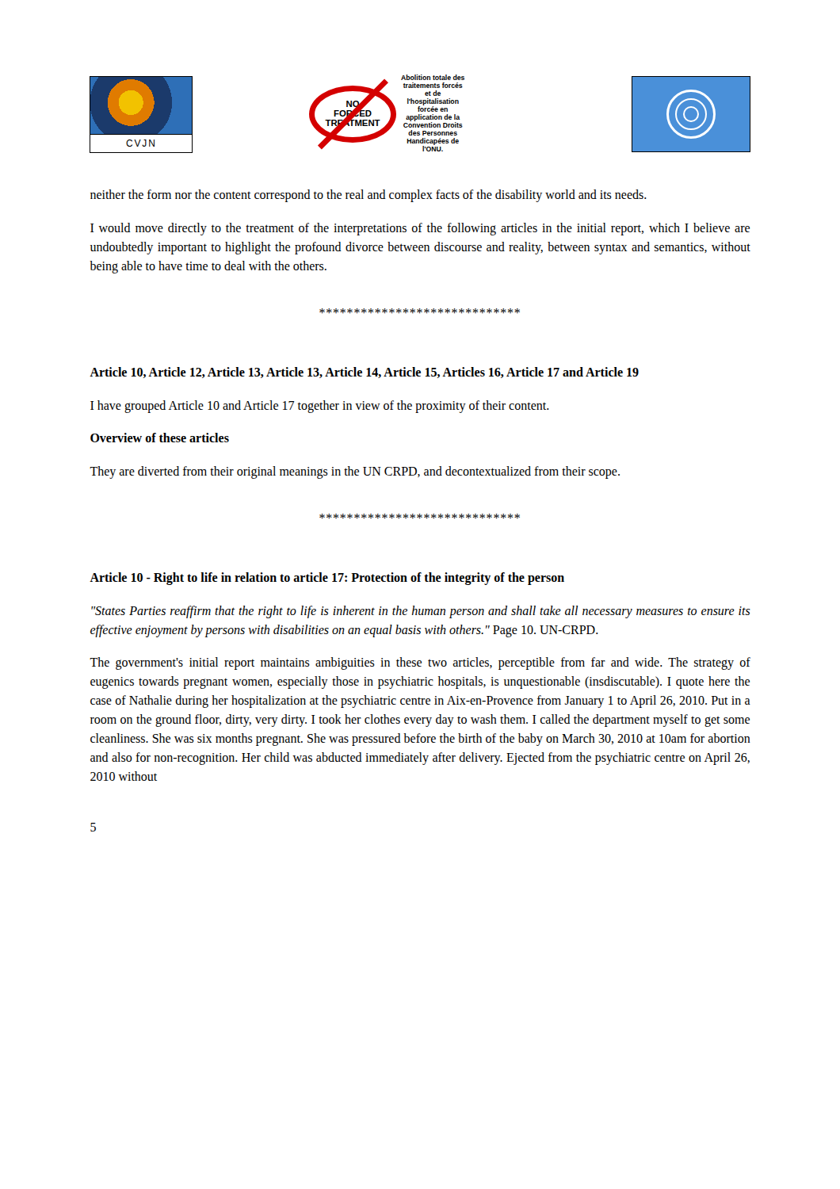CVJN
NO FORCED TREATMENT
Abolition totale des
traitements forcés
et de
l'hospitalisation
forcée en
application de la
Convention Droits
des Personnes
Handicapées de
l'ONU.
neither the form nor the content correspond to the real and complex facts of the disability world and its needs.
I would move directly to the treatment of the interpretations of the following articles in the initial report, which I believe are undoubtedly important to highlight the profound divorce between discourse and reality, between syntax and semantics, without being able to have time to deal with the others.
*****************************
Article 10, Article 12, Article 13, Article 13, Article 14, Article 15, Articles 16, Article 17 and Article 19
I have grouped Article 10 and Article 17 together in view of the proximity of their content.
Overview of these articles
They are diverted from their original meanings in the UN CRPD, and decontextualized from their scope.
*****************************
Article 10 - Right to life in relation to article 17: Protection of the integrity of the person
"States Parties reaffirm that the right to life is inherent in the human person and shall take all necessary measures to ensure its effective enjoyment by persons with disabilities on an equal basis with others." Page 10. UN-CRPD.
The government's initial report maintains ambiguities in these two articles, perceptible from far and wide. The strategy of eugenics towards pregnant women, especially those in psychiatric hospitals, is unquestionable (insdiscutable). I quote here the case of Nathalie during her hospitalization at the psychiatric centre in Aix-en-Provence from January 1 to April 26, 2010. Put in a room on the ground floor, dirty, very dirty. I took her clothes every day to wash them. I called the department myself to get some cleanliness. She was six months pregnant. She was pressured before the birth of the baby on March 30, 2010 at 10am for abortion and also for non-recognition. Her child was abducted immediately after delivery. Ejected from the psychiatric centre on April 26, 2010 without
5